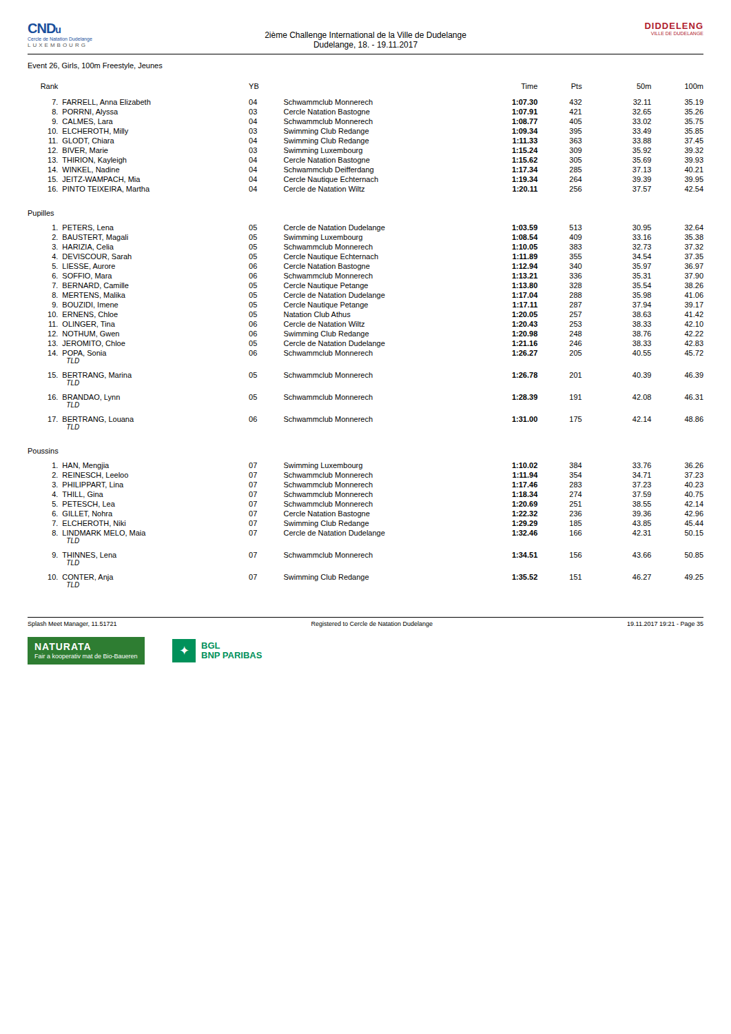CNDu
Cercle de Natation Dudelange
LUXEMBOURG
2ième Challenge International de la Ville de Dudelange
Dudelange, 18. - 19.11.2017
DIDDELENG
VILLE DE DUDELANGE
Event 26, Girls, 100m Freestyle, Jeunes
| Rank | | YB | | Time | Pts | 50m | 100m |
| --- | --- | --- | --- | --- | --- | --- | --- |
| 7. | FARRELL, Anna Elizabeth | 04 | Schwammclub Monnerech | 1:07.30 | 432 | 32.11 | 35.19 |
| 8. | PORRNI, Alyssa | 03 | Cercle Natation Bastogne | 1:07.91 | 421 | 32.65 | 35.26 |
| 9. | CALMES, Lara | 04 | Schwammclub Monnerech | 1:08.77 | 405 | 33.02 | 35.75 |
| 10. | ELCHEROTH, Milly | 03 | Swimming Club Redange | 1:09.34 | 395 | 33.49 | 35.85 |
| 11. | GLODT, Chiara | 04 | Swimming Club Redange | 1:11.33 | 363 | 33.88 | 37.45 |
| 12. | BIVER, Marie | 03 | Swimming Luxembourg | 1:15.24 | 309 | 35.92 | 39.32 |
| 13. | THIRION, Kayleigh | 04 | Cercle Natation Bastogne | 1:15.62 | 305 | 35.69 | 39.93 |
| 14. | WINKEL, Nadine | 04 | Schwammclub Deifferdang | 1:17.34 | 285 | 37.13 | 40.21 |
| 15. | JEITZ-WAMPACH, Mia | 04 | Cercle Nautique Echternach | 1:19.34 | 264 | 39.39 | 39.95 |
| 16. | PINTO TEIXEIRA, Martha | 04 | Cercle de Natation Wiltz | 1:20.11 | 256 | 37.57 | 42.54 |
Pupilles
| 1. | PETERS, Lena | 05 | Cercle de Natation Dudelange | 1:03.59 | 513 | 30.95 | 32.64 |
| 2. | BAUSTERT, Magali | 05 | Swimming Luxembourg | 1:08.54 | 409 | 33.16 | 35.38 |
| 3. | HARIZIA, Celia | 05 | Schwammclub Monnerech | 1:10.05 | 383 | 32.73 | 37.32 |
| 4. | DEVISCOUR, Sarah | 05 | Cercle Nautique Echternach | 1:11.89 | 355 | 34.54 | 37.35 |
| 5. | LIESSE, Aurore | 06 | Cercle Natation Bastogne | 1:12.94 | 340 | 35.97 | 36.97 |
| 6. | SOFFIO, Mara | 06 | Schwammclub Monnerech | 1:13.21 | 336 | 35.31 | 37.90 |
| 7. | BERNARD, Camille | 05 | Cercle Nautique Petange | 1:13.80 | 328 | 35.54 | 38.26 |
| 8. | MERTENS, Malika | 05 | Cercle de Natation Dudelange | 1:17.04 | 288 | 35.98 | 41.06 |
| 9. | BOUZIDI, Imene | 05 | Cercle Nautique Petange | 1:17.11 | 287 | 37.94 | 39.17 |
| 10. | ERNENS, Chloe | 05 | Natation Club Athus | 1:20.05 | 257 | 38.63 | 41.42 |
| 11. | OLINGER, Tina | 06 | Cercle de Natation Wiltz | 1:20.43 | 253 | 38.33 | 42.10 |
| 12. | NOTHUM, Gwen | 06 | Swimming Club Redange | 1:20.98 | 248 | 38.76 | 42.22 |
| 13. | JEROMITO, Chloe | 05 | Cercle de Natation Dudelange | 1:21.16 | 246 | 38.33 | 42.83 |
| 14. | POPA, Sonia TLD | 06 | Schwammclub Monnerech | 1:26.27 | 205 | 40.55 | 45.72 |
| 15. | BERTRANG, Marina TLD | 05 | Schwammclub Monnerech | 1:26.78 | 201 | 40.39 | 46.39 |
| 16. | BRANDAO, Lynn TLD | 05 | Schwammclub Monnerech | 1:28.39 | 191 | 42.08 | 46.31 |
| 17. | BERTRANG, Louana TLD | 06 | Schwammclub Monnerech | 1:31.00 | 175 | 42.14 | 48.86 |
Poussins
| 1. | HAN, Mengjia | 07 | Swimming Luxembourg | 1:10.02 | 384 | 33.76 | 36.26 |
| 2. | REINESCH, Leeloo | 07 | Schwammclub Monnerech | 1:11.94 | 354 | 34.71 | 37.23 |
| 3. | PHILIPPART, Lina | 07 | Schwammclub Monnerech | 1:17.46 | 283 | 37.23 | 40.23 |
| 4. | THILL, Gina | 07 | Schwammclub Monnerech | 1:18.34 | 274 | 37.59 | 40.75 |
| 5. | PETESCH, Lea | 07 | Schwammclub Monnerech | 1:20.69 | 251 | 38.55 | 42.14 |
| 6. | GILLET, Nohra | 07 | Cercle Natation Bastogne | 1:22.32 | 236 | 39.36 | 42.96 |
| 7. | ELCHEROTH, Niki | 07 | Swimming Club Redange | 1:29.29 | 185 | 43.85 | 45.44 |
| 8. | LINDMARK MELO, Maia TLD | 07 | Cercle de Natation Dudelange | 1:32.46 | 166 | 42.31 | 50.15 |
| 9. | THINNES, Lena TLD | 07 | Schwammclub Monnerech | 1:34.51 | 156 | 43.66 | 50.85 |
| 10. | CONTER, Anja TLD | 07 | Swimming Club Redange | 1:35.52 | 151 | 46.27 | 49.25 |
Splash Meet Manager, 11.51721
Registered to Cercle de Natation Dudelange
19.11.2017 19:21 - Page 35
NATURATA
Fair a kooperativ mat de Bio-Baueren
✦
BGL
BNP PARIBAS